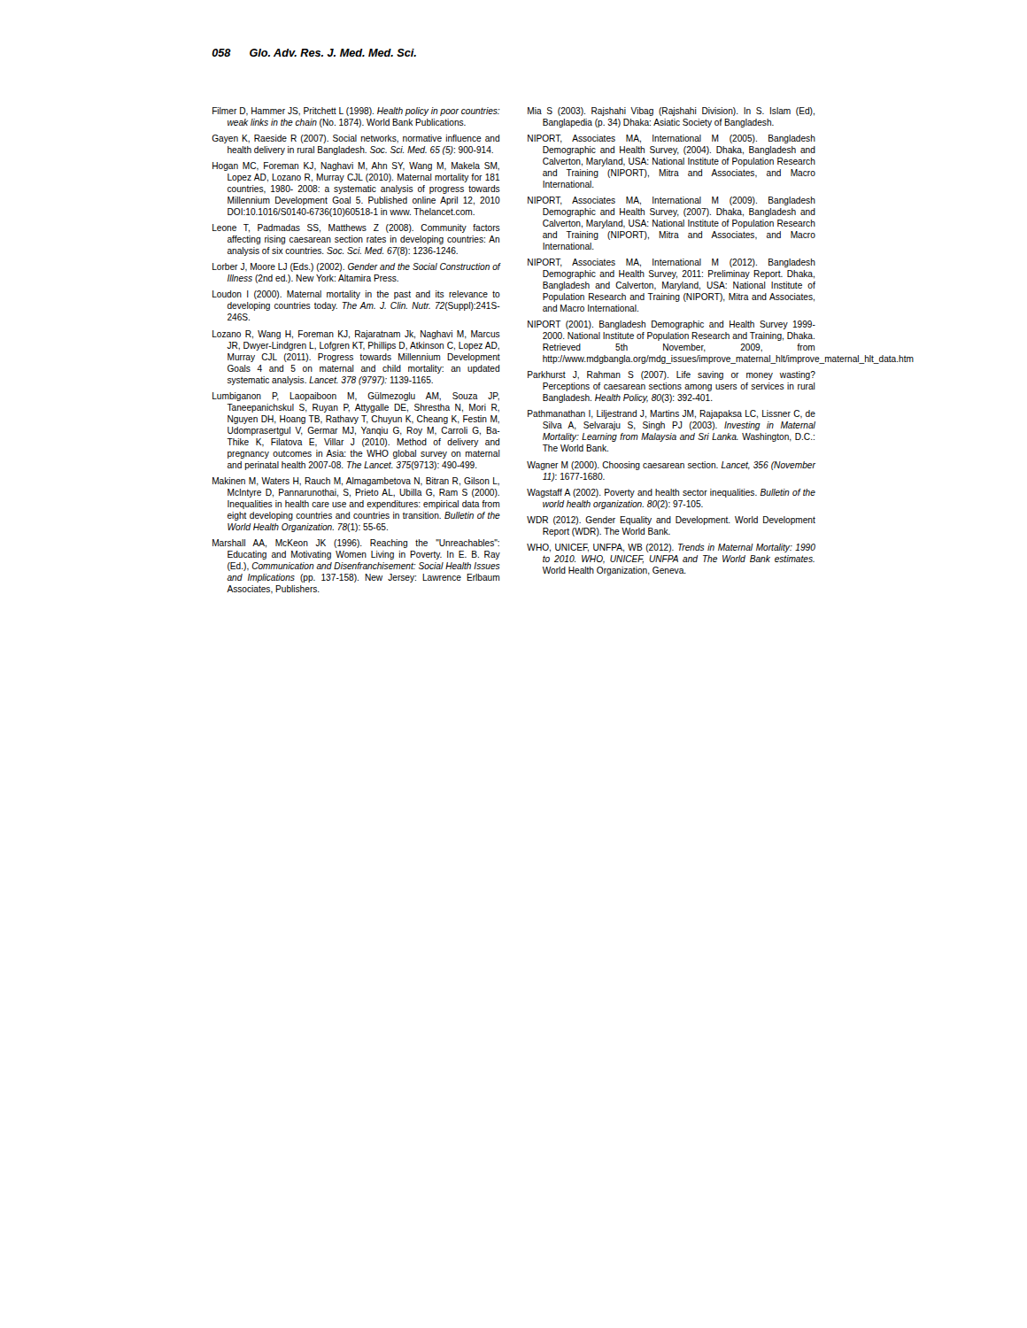058 Glo. Adv. Res. J. Med. Med. Sci.
Filmer D, Hammer JS, Pritchett L (1998). Health policy in poor countries: weak links in the chain (No. 1874). World Bank Publications.
Gayen K, Raeside R (2007). Social networks, normative influence and health delivery in rural Bangladesh. Soc. Sci. Med. 65 (5): 900-914.
Hogan MC, Foreman KJ, Naghavi M, Ahn SY, Wang M, Makela SM, Lopez AD, Lozano R, Murray CJL (2010). Maternal mortality for 181 countries, 1980- 2008: a systematic analysis of progress towards Millennium Development Goal 5. Published online April 12, 2010 DOI:10.1016/S0140-6736(10)60518-1 in www. Thelancet.com.
Leone T, Padmadas SS, Matthews Z (2008). Community factors affecting rising caesarean section rates in developing countries: An analysis of six countries. Soc. Sci. Med. 67(8): 1236-1246.
Lorber J, Moore LJ (Eds.) (2002). Gender and the Social Construction of Illness (2nd ed.). New York: Altamira Press.
Loudon I (2000). Maternal mortality in the past and its relevance to developing countries today. The Am. J. Clin. Nutr. 72(Suppl):241S-246S.
Lozano R, Wang H, Foreman KJ, Rajaratnam Jk, Naghavi M, Marcus JR, Dwyer-Lindgren L, Lofgren KT, Phillips D, Atkinson C, Lopez AD, Murray CJL (2011). Progress towards Millennium Development Goals 4 and 5 on maternal and child mortality: an updated systematic analysis. Lancet. 378 (9797): 1139-1165.
Lumbiganon P, Laopaiboon M, Gülmezoglu AM, Souza JP, Taneepanichskul S, Ruyan P, Attygalle DE, Shrestha N, Mori R, Nguyen DH, Hoang TB, Rathavy T, Chuyun K, Cheang K, Festin M, Udomprasertgul V, Germar MJ, Yanqiu G, Roy M, Carroli G, Ba-Thike K, Filatova E, Villar J (2010). Method of delivery and pregnancy outcomes in Asia: the WHO global survey on maternal and perinatal health 2007-08. The Lancet. 375(9713): 490-499.
Makinen M, Waters H, Rauch M, Almagambetova N, Bitran R, Gilson L, McIntyre D, Pannarunothai, S, Prieto AL, Ubilla G, Ram S (2000). Inequalities in health care use and expenditures: empirical data from eight developing countries and countries in transition. Bulletin of the World Health Organization. 78(1): 55-65.
Marshall AA, McKeon JK (1996). Reaching the "Unreachables": Educating and Motivating Women Living in Poverty. In E. B. Ray (Ed.), Communication and Disenfranchisement: Social Health Issues and Implications (pp. 137-158). New Jersey: Lawrence Erlbaum Associates, Publishers.
Mia S (2003). Rajshahi Vibag (Rajshahi Division). In S. Islam (Ed), Banglapedia (p. 34) Dhaka: Asiatic Society of Bangladesh.
NIPORT, Associates MA, International M (2005). Bangladesh Demographic and Health Survey, (2004). Dhaka, Bangladesh and Calverton, Maryland, USA: National Institute of Population Research and Training (NIPORT), Mitra and Associates, and Macro International.
NIPORT, Associates MA, International M (2009). Bangladesh Demographic and Health Survey, (2007). Dhaka, Bangladesh and Calverton, Maryland, USA: National Institute of Population Research and Training (NIPORT), Mitra and Associates, and Macro International.
NIPORT, Associates MA, International M (2012). Bangladesh Demographic and Health Survey, 2011: Preliminay Report. Dhaka, Bangladesh and Calverton, Maryland, USA: National Institute of Population Research and Training (NIPORT), Mitra and Associates, and Macro International.
NIPORT (2001). Bangladesh Demographic and Health Survey 1999-2000. National Institute of Population Research and Training, Dhaka. Retrieved 5th November, 2009, from http://www.mdgbangla.org/mdg_issues/improve_maternal_hlt/improve_maternal_hlt_data.htm
Parkhurst J, Rahman S (2007). Life saving or money wasting? Perceptions of caesarean sections among users of services in rural Bangladesh. Health Policy, 80(3): 392-401.
Pathmanathan I, Liljestrand J, Martins JM, Rajapaksa LC, Lissner C, de Silva A, Selvaraju S, Singh PJ (2003). Investing in Maternal Mortality: Learning from Malaysia and Sri Lanka. Washington, D.C.: The World Bank.
Wagner M (2000). Choosing caesarean section. Lancet, 356 (November 11): 1677-1680.
Wagstaff A (2002). Poverty and health sector inequalities. Bulletin of the world health organization. 80(2): 97-105.
WDR (2012). Gender Equality and Development. World Development Report (WDR). The World Bank.
WHO, UNICEF, UNFPA, WB (2012). Trends in Maternal Mortality: 1990 to 2010. WHO, UNICEF, UNFPA and The World Bank estimates. World Health Organization, Geneva.